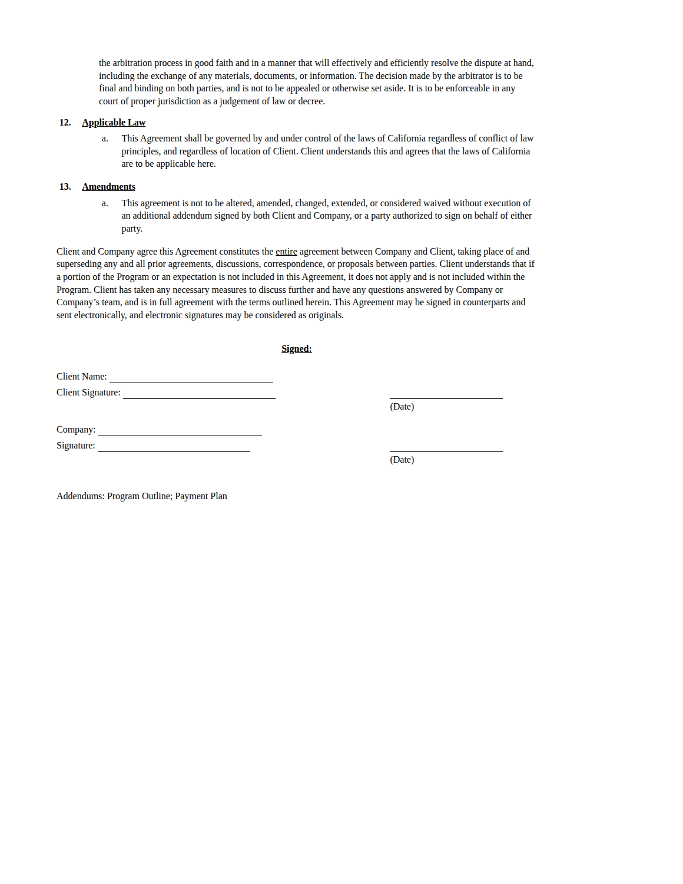the arbitration process in good faith and in a manner that will effectively and efficiently resolve the dispute at hand, including the exchange of any materials, documents, or information. The decision made by the arbitrator is to be final and binding on both parties, and is not to be appealed or otherwise set aside. It is to be enforceable in any court of proper jurisdiction as a judgement of law or decree.
Applicable Law
This Agreement shall be governed by and under control of the laws of California regardless of conflict of law principles, and regardless of location of Client. Client understands this and agrees that the laws of California are to be applicable here.
Amendments
This agreement is not to be altered, amended, changed, extended, or considered waived without execution of an additional addendum signed by both Client and Company, or a party authorized to sign on behalf of either party.
Client and Company agree this Agreement constitutes the entire agreement between Company and Client, taking place of and superseding any and all prior agreements, discussions, correspondence, or proposals between parties. Client understands that if a portion of the Program or an expectation is not included in this Agreement, it does not apply and is not included within the Program. Client has taken any necessary measures to discuss further and have any questions answered by Company or Company’s team, and is in full agreement with the terms outlined herein. This Agreement may be signed in counterparts and sent electronically, and electronic signatures may be considered as originals.
Signed:
Client Name:
Client Signature:
(Date)
Company:
Signature:
(Date)
Addendums: Program Outline; Payment Plan